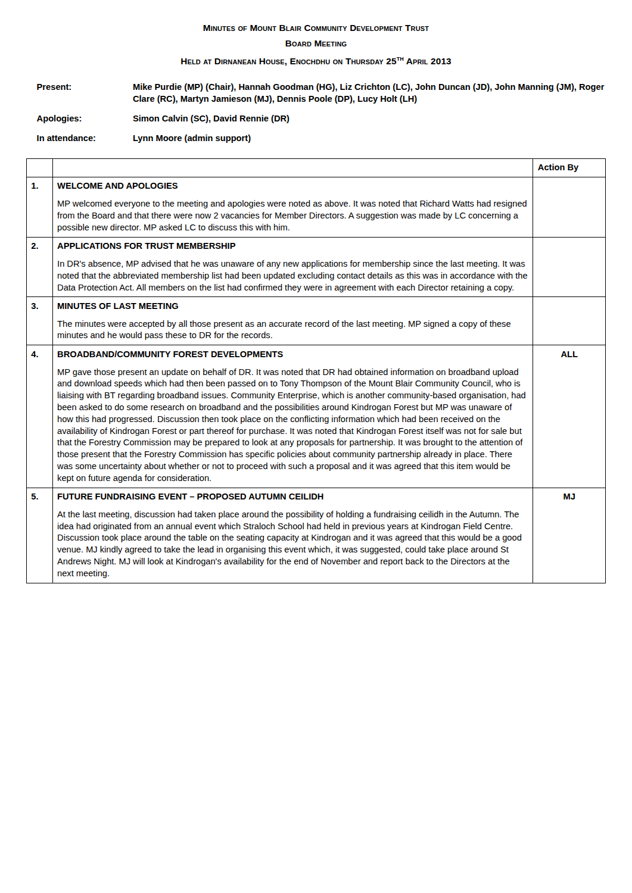Minutes of Mount Blair Community Development Trust
Board Meeting
Held at Dirnanean House, Enochdhu on Thursday 25th April 2013
Present:
Mike Purdie (MP) (Chair), Hannah Goodman (HG), Liz Crichton (LC), John Duncan (JD), John Manning (JM), Roger Clare (RC), Martyn Jamieson (MJ), Dennis Poole (DP), Lucy Holt (LH)
Apologies:
Simon Calvin (SC), David Rennie (DR)
In attendance:
Lynn Moore (admin support)
| | | Action By |
| --- | --- | --- |
| 1. | Welcome and Apologies MP welcomed everyone to the meeting and apologies were noted as above. It was noted that Richard Watts had resigned from the Board and that there were now 2 vacancies for Member Directors. A suggestion was made by LC concerning a possible new director. MP asked LC to discuss this with him. | |
| 2. | Applications for Trust Membership In DR's absence, MP advised that he was unaware of any new applications for membership since the last meeting. It was noted that the abbreviated membership list had been updated excluding contact details as this was in accordance with the Data Protection Act. All members on the list had confirmed they were in agreement with each Director retaining a copy. | |
| 3. | Minutes of Last Meeting The minutes were accepted by all those present as an accurate record of the last meeting. MP signed a copy of these minutes and he would pass these to DR for the records. | |
| 4. | Broadband/Community Forest Developments MP gave those present an update on behalf of DR. It was noted that DR had obtained information on broadband upload and download speeds which had then been passed on to Tony Thompson of the Mount Blair Community Council, who is liaising with BT regarding broadband issues. Community Enterprise, which is another community-based organisation, had been asked to do some research on broadband and the possibilities around Kindrogan Forest but MP was unaware of how this had progressed. Discussion then took place on the conflicting information which had been received on the availability of Kindrogan Forest or part thereof for purchase. It was noted that Kindrogan Forest itself was not for sale but that the Forestry Commission may be prepared to look at any proposals for partnership. It was brought to the attention of those present that the Forestry Commission has specific policies about community partnership already in place. There was some uncertainty about whether or not to proceed with such a proposal and it was agreed that this item would be kept on future agenda for consideration. | ALL |
| 5. | Future Fundraising Event – Proposed Autumn Ceilidh At the last meeting, discussion had taken place around the possibility of holding a fundraising ceilidh in the Autumn. The idea had originated from an annual event which Straloch School had held in previous years at Kindrogan Field Centre. Discussion took place around the table on the seating capacity at Kindrogan and it was agreed that this would be a good venue. MJ kindly agreed to take the lead in organising this event which, it was suggested, could take place around St Andrews Night. MJ will look at Kindrogan's availability for the end of November and report back to the Directors at the next meeting. | MJ |